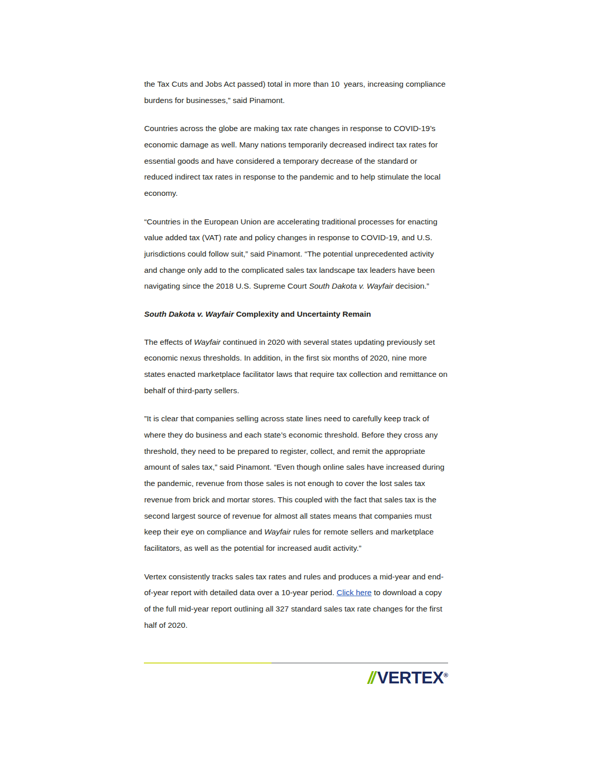the Tax Cuts and Jobs Act passed) total in more than 10 years, increasing compliance burdens for businesses,” said Pinamont.
Countries across the globe are making tax rate changes in response to COVID-19’s economic damage as well. Many nations temporarily decreased indirect tax rates for essential goods and have considered a temporary decrease of the standard or reduced indirect tax rates in response to the pandemic and to help stimulate the local economy.
“Countries in the European Union are accelerating traditional processes for enacting value added tax (VAT) rate and policy changes in response to COVID-19, and U.S. jurisdictions could follow suit,” said Pinamont. “The potential unprecedented activity and change only add to the complicated sales tax landscape tax leaders have been navigating since the 2018 U.S. Supreme Court South Dakota v. Wayfair decision.”
South Dakota v. Wayfair Complexity and Uncertainty Remain
The effects of Wayfair continued in 2020 with several states updating previously set economic nexus thresholds. In addition, in the first six months of 2020, nine more states enacted marketplace facilitator laws that require tax collection and remittance on behalf of third-party sellers.
”It is clear that companies selling across state lines need to carefully keep track of where they do business and each state’s economic threshold. Before they cross any threshold, they need to be prepared to register, collect, and remit the appropriate amount of sales tax,” said Pinamont. “Even though online sales have increased during the pandemic, revenue from those sales is not enough to cover the lost sales tax revenue from brick and mortar stores. This coupled with the fact that sales tax is the second largest source of revenue for almost all states means that companies must keep their eye on compliance and Wayfair rules for remote sellers and marketplace facilitators, as well as the potential for increased audit activity.”
Vertex consistently tracks sales tax rates and rules and produces a mid-year and end-of-year report with detailed data over a 10-year period. Click here to download a copy of the full mid-year report outlining all 327 standard sales tax rate changes for the first half of 2020.
//VERTEX®